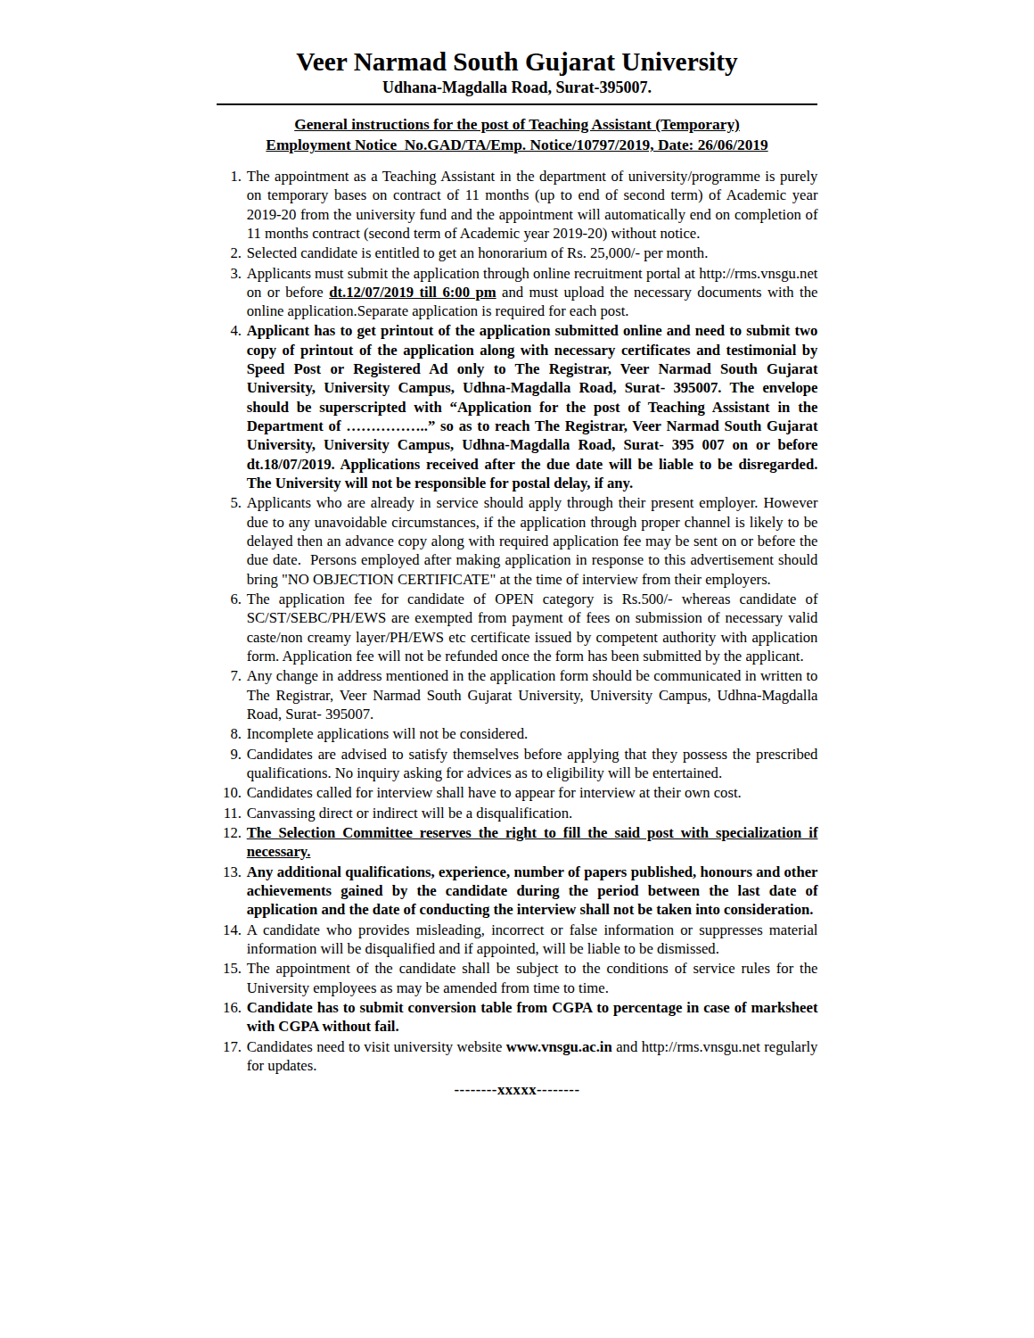Veer Narmad South Gujarat University
Udhana-Magdalla Road, Surat-395007.
General instructions for the post of Teaching Assistant (Temporary)
Employment Notice No.GAD/TA/Emp. Notice/10797/2019, Date: 26/06/2019
The appointment as a Teaching Assistant in the department of university/programme is purely on temporary bases on contract of 11 months (up to end of second term) of Academic year 2019-20 from the university fund and the appointment will automatically end on completion of 11 months contract (second term of Academic year 2019-20) without notice.
Selected candidate is entitled to get an honorarium of Rs. 25,000/- per month.
Applicants must submit the application through online recruitment portal at http://rms.vnsgu.net on or before dt.12/07/2019 till 6:00 pm and must upload the necessary documents with the online application.Separate application is required for each post.
Applicant has to get printout of the application submitted online and need to submit two copy of printout of the application along with necessary certificates and testimonial by Speed Post or Registered Ad only to The Registrar, Veer Narmad South Gujarat University, University Campus, Udhna-Magdalla Road, Surat- 395007. The envelope should be superscripted with “Application for the post of Teaching Assistant in the Department of ……………..” so as to reach The Registrar, Veer Narmad South Gujarat University, University Campus, Udhna-Magdalla Road, Surat- 395 007 on or before dt.18/07/2019. Applications received after the due date will be liable to be disregarded. The University will not be responsible for postal delay, if any.
Applicants who are already in service should apply through their present employer. However due to any unavoidable circumstances, if the application through proper channel is likely to be delayed then an advance copy along with required application fee may be sent on or before the due date. Persons employed after making application in response to this advertisement should bring "NO OBJECTION CERTIFICATE" at the time of interview from their employers.
The application fee for candidate of OPEN category is Rs.500/- whereas candidate of SC/ST/SEBC/PH/EWS are exempted from payment of fees on submission of necessary valid caste/non creamy layer/PH/EWS etc certificate issued by competent authority with application form. Application fee will not be refunded once the form has been submitted by the applicant.
Any change in address mentioned in the application form should be communicated in written to The Registrar, Veer Narmad South Gujarat University, University Campus, Udhna-Magdalla Road, Surat- 395007.
Incomplete applications will not be considered.
Candidates are advised to satisfy themselves before applying that they possess the prescribed qualifications. No inquiry asking for advices as to eligibility will be entertained.
Candidates called for interview shall have to appear for interview at their own cost.
Canvassing direct or indirect will be a disqualification.
The Selection Committee reserves the right to fill the said post with specialization if necessary.
Any additional qualifications, experience, number of papers published, honours and other achievements gained by the candidate during the period between the last date of application and the date of conducting the interview shall not be taken into consideration.
A candidate who provides misleading, incorrect or false information or suppresses material information will be disqualified and if appointed, will be liable to be dismissed.
The appointment of the candidate shall be subject to the conditions of service rules for the University employees as may be amended from time to time.
Candidate has to submit conversion table from CGPA to percentage in case of marksheet with CGPA without fail.
Candidates need to visit university website www.vnsgu.ac.in and http://rms.vnsgu.net regularly for updates.
--------xxxxx--------